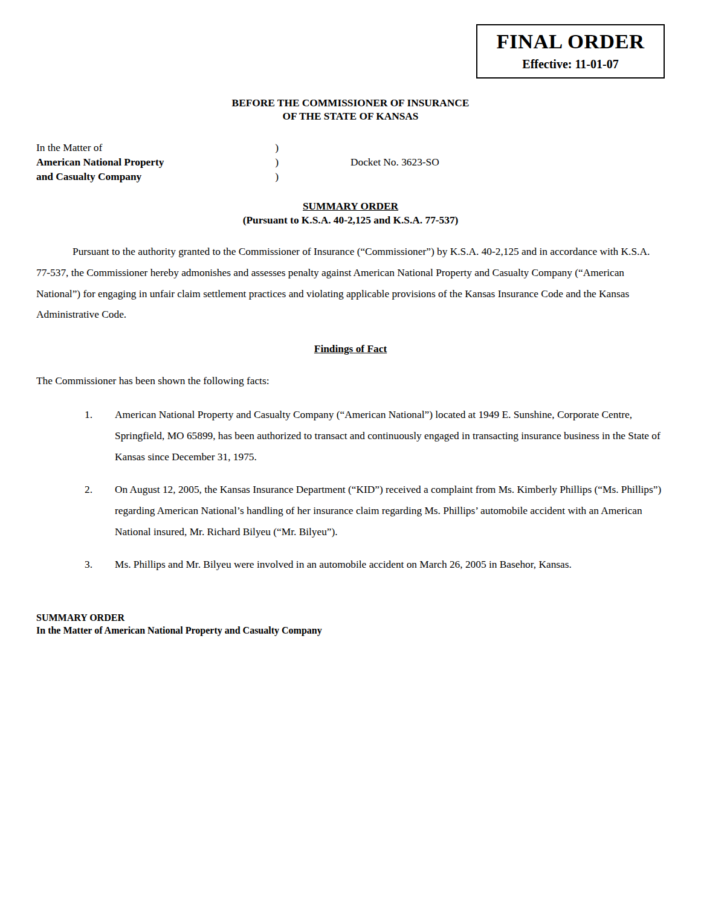FINAL ORDER
Effective: 11-01-07
BEFORE THE COMMISSIONER OF INSURANCE
OF THE STATE OF KANSAS
| In the Matter of | ) | |
| American National Property | ) | Docket No. 3623-SO |
| and Casualty Company | ) | |
SUMMARY ORDER
(Pursuant to K.S.A. 40-2,125 and K.S.A. 77-537)
Pursuant to the authority granted to the Commissioner of Insurance (“Commissioner”) by K.S.A. 40-2,125 and in accordance with K.S.A. 77-537, the Commissioner hereby admonishes and assesses penalty against American National Property and Casualty Company (“American National”) for engaging in unfair claim settlement practices and violating applicable provisions of the Kansas Insurance Code and the Kansas Administrative Code.
Findings of Fact
The Commissioner has been shown the following facts:
American National Property and Casualty Company (“American National”) located at 1949 E. Sunshine, Corporate Centre, Springfield, MO 65899, has been authorized to transact and continuously engaged in transacting insurance business in the State of Kansas since December 31, 1975.
On August 12, 2005, the Kansas Insurance Department (“KID”) received a complaint from Ms. Kimberly Phillips (“Ms. Phillips”) regarding American National’s handling of her insurance claim regarding Ms. Phillips’ automobile accident with an American National insured, Mr. Richard Bilyeu (“Mr. Bilyeu”).
Ms. Phillips and Mr. Bilyeu were involved in an automobile accident on March 26, 2005 in Basehor, Kansas.
SUMMARY ORDER
In the Matter of American National Property and Casualty Company